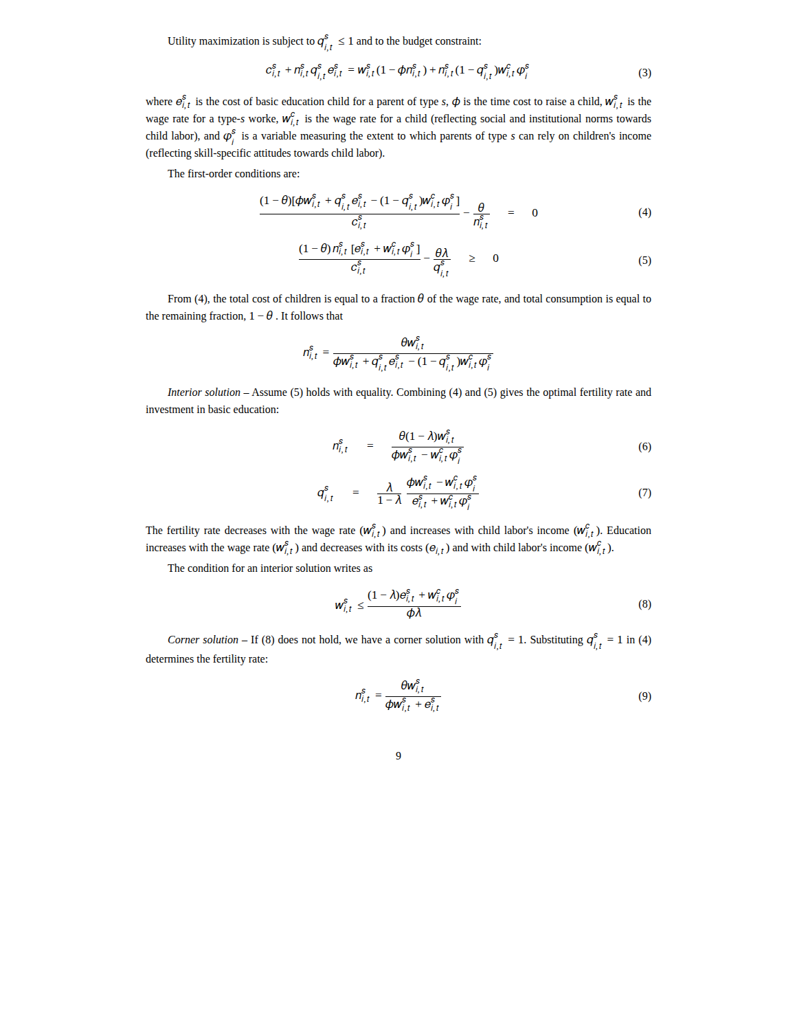Utility maximization is subject to qi,ts≤1 and to the budget constraint:
ci,ts + ni,ts qi,ts ei,ts = wi,ts (1−ϕ ni,ts ) + ni,ts (1− qi,ts ) wi,tc φis (3)
where ei,ts is the cost of basic education child for a parent of type s, ϕ is the time cost to raise a child, wi,ts is the wage rate for a type-s worke, wi,tc is the wage rate for a child (reflecting social and institutional norms towards child labor), and φis is a variable measuring the extent to which parents of type s can rely on children's income (reflecting skill-specific attitudes towards child labor).
The first-order conditions are:
(1−θ) [ ϕwi,ts + qi,ts ei,ts − (1− qi,ts ) wi,tc φis ] ci,ts − θ ni,ts = 0 (4)
(1−θ) ni,ts [ ei,ts + wi,tc φis ] ci,ts − θλ qi,ts ≥ 0 (5)
From (4), the total cost of children is equal to a fraction θ of the wage rate, and total consumption is equal to the remaining fraction, 1−θ . It follows that
ni,ts = θwi,ts ϕwi,ts + qi,ts ei,ts − (1− qi,ts ) wi,tc φis
Interior solution – Assume (5) holds with equality. Combining (4) and (5) gives the optimal fertility rate and investment in basic education:
ni,ts = θ(1−λ)wi,ts ϕwi,ts − wi,tc φis (6)
qi,ts = λ 1−λ ϕwi,ts − wi,tc φis ei,ts + wi,tc φis (7)
The fertility rate decreases with the wage rate (wi,ts) and increases with child labor's income (wi,tc). Education increases with the wage rate (wi,ts) and decreases with its costs (ei,t) and with child labor's income (wi,tc).
The condition for an interior solution writes as
wi,ts ≤ (1−λ) ei,ts + wi,tc φis ϕλ (8)
Corner solution – If (8) does not hold, we have a corner solution with qi,ts=1. Substituting qi,ts=1 in (4) determines the fertility rate:
ni,ts = θwi,ts ϕwi,ts + ei,ts (9)
9